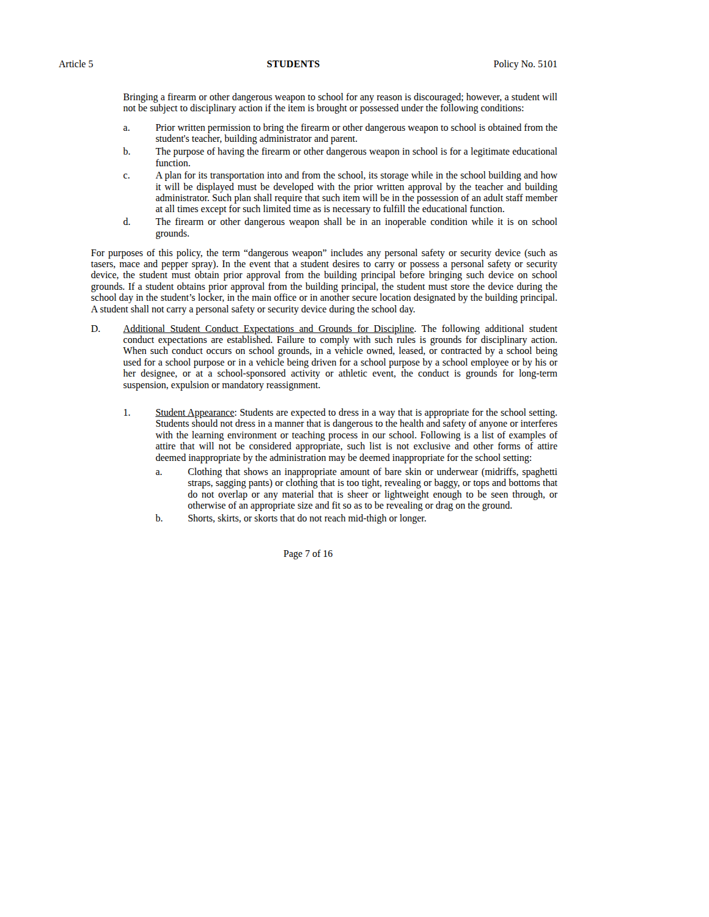Article 5 STUDENTS Policy No. 5101
Bringing a firearm or other dangerous weapon to school for any reason is discouraged; however, a student will not be subject to disciplinary action if the item is brought or possessed under the following conditions:
a. Prior written permission to bring the firearm or other dangerous weapon to school is obtained from the student's teacher, building administrator and parent.
b. The purpose of having the firearm or other dangerous weapon in school is for a legitimate educational function.
c. A plan for its transportation into and from the school, its storage while in the school building and how it will be displayed must be developed with the prior written approval by the teacher and building administrator. Such plan shall require that such item will be in the possession of an adult staff member at all times except for such limited time as is necessary to fulfill the educational function.
d. The firearm or other dangerous weapon shall be in an inoperable condition while it is on school grounds.
For purposes of this policy, the term “dangerous weapon” includes any personal safety or security device (such as tasers, mace and pepper spray). In the event that a student desires to carry or possess a personal safety or security device, the student must obtain prior approval from the building principal before bringing such device on school grounds. If a student obtains prior approval from the building principal, the student must store the device during the school day in the student’s locker, in the main office or in another secure location designated by the building principal. A student shall not carry a personal safety or security device during the school day.
D.
Additional Student Conduct Expectations and Grounds for Discipline. The following additional student conduct expectations are established. Failure to comply with such rules is grounds for disciplinary action. When such conduct occurs on school grounds, in a vehicle owned, leased, or contracted by a school being used for a school purpose or in a vehicle being driven for a school purpose by a school employee or by his or her designee, or at a school-sponsored activity or athletic event, the conduct is grounds for long-term suspension, expulsion or mandatory reassignment.
1. Student Appearance: Students are expected to dress in a way that is appropriate for the school setting. Students should not dress in a manner that is dangerous to the health and safety of anyone or interferes with the learning environment or teaching process in our school. Following is a list of examples of attire that will not be considered appropriate, such list is not exclusive and other forms of attire deemed inappropriate by the administration may be deemed inappropriate for the school setting:
a. Clothing that shows an inappropriate amount of bare skin or underwear (midriffs, spaghetti straps, sagging pants) or clothing that is too tight, revealing or baggy, or tops and bottoms that do not overlap or any material that is sheer or lightweight enough to be seen through, or otherwise of an appropriate size and fit so as to be revealing or drag on the ground.
b. Shorts, skirts, or skorts that do not reach mid-thigh or longer.
Page 7 of 16